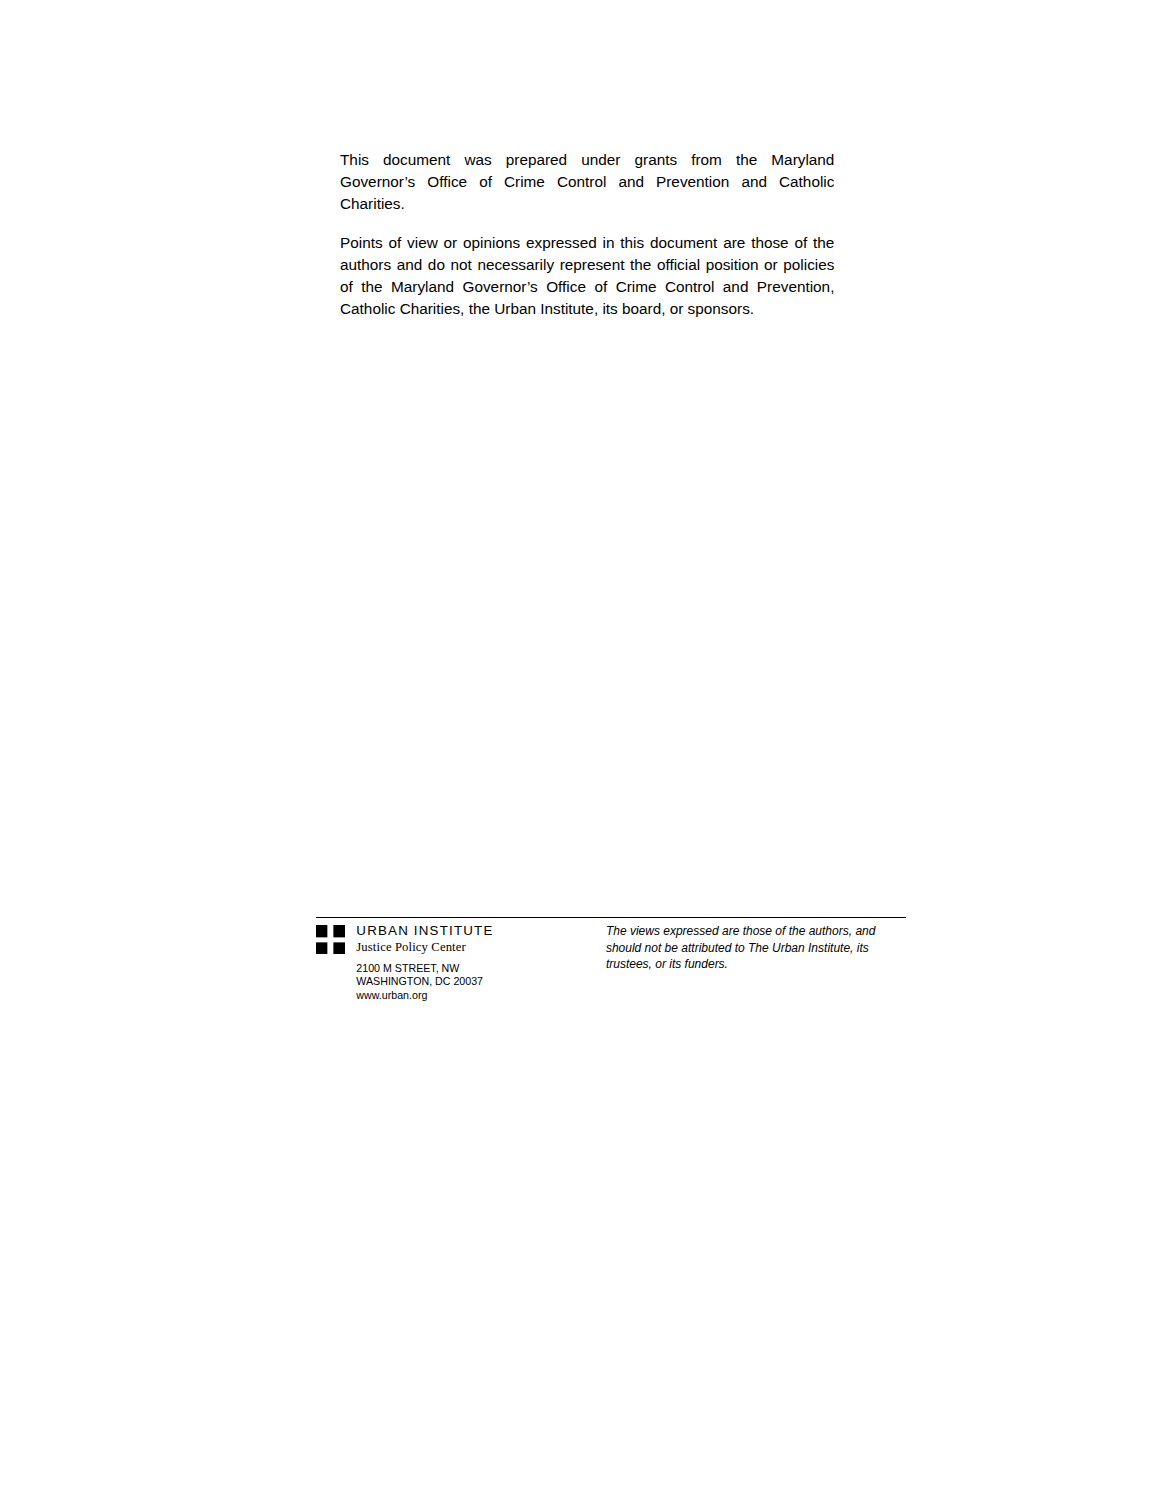This document was prepared under grants from the Maryland Governor’s Office of Crime Control and Prevention and Catholic Charities.
Points of view or opinions expressed in this document are those of the authors and do not necessarily represent the official position or policies of the Maryland Governor’s Office of Crime Control and Prevention, Catholic Charities, the Urban Institute, its board, or sponsors.
URBAN INSTITUTE
Justice Policy Center
2100 M STREET, NW
WASHINGTON, DC 20037
www.urban.org
The views expressed are those of the authors, and should not be attributed to The Urban Institute, its trustees, or its funders.